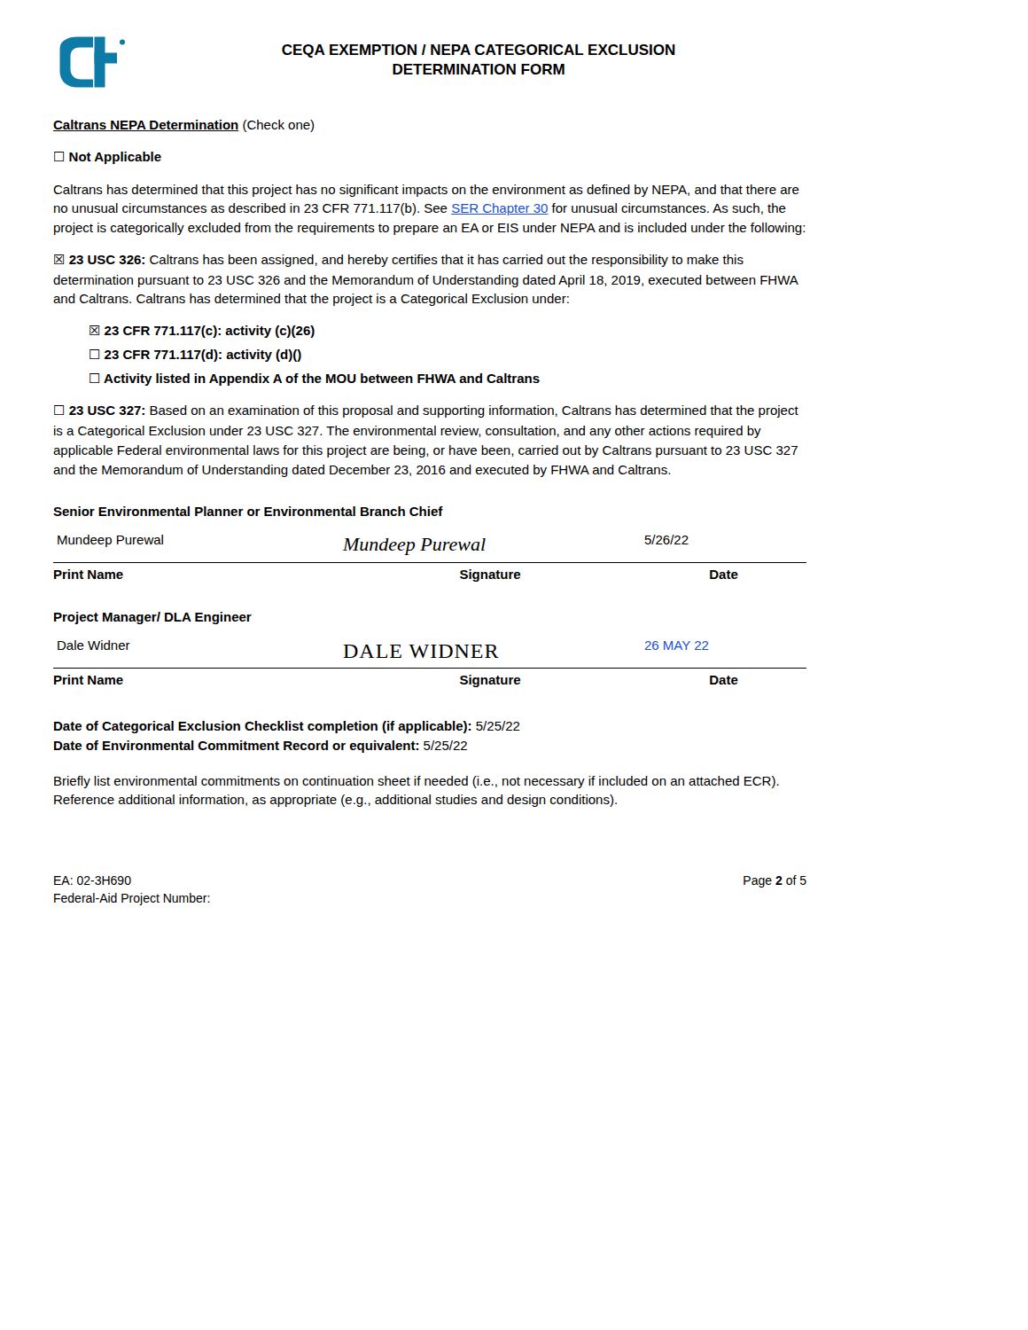CEQA EXEMPTION / NEPA CATEGORICAL EXCLUSION
DETERMINATION FORM
Caltrans NEPA Determination (Check one)
☐ Not Applicable
Caltrans has determined that this project has no significant impacts on the environment as defined by NEPA, and that there are no unusual circumstances as described in 23 CFR 771.117(b). See SER Chapter 30 for unusual circumstances. As such, the project is categorically excluded from the requirements to prepare an EA or EIS under NEPA and is included under the following:
☒ 23 USC 326: Caltrans has been assigned, and hereby certifies that it has carried out the responsibility to make this determination pursuant to 23 USC 326 and the Memorandum of Understanding dated April 18, 2019, executed between FHWA and Caltrans. Caltrans has determined that the project is a Categorical Exclusion under:
☒ 23 CFR 771.117(c): activity (c)(26)
☐ 23 CFR 771.117(d): activity (d)()
☐ Activity listed in Appendix A of the MOU between FHWA and Caltrans
☐ 23 USC 327: Based on an examination of this proposal and supporting information, Caltrans has determined that the project is a Categorical Exclusion under 23 USC 327. The environmental review, consultation, and any other actions required by applicable Federal environmental laws for this project are being, or have been, carried out by Caltrans pursuant to 23 USC 327 and the Memorandum of Understanding dated December 23, 2016 and executed by FHWA and Caltrans.
Senior Environmental Planner or Environmental Branch Chief
| Mundeep Purewal Print Name | Mundeep Purewal Signature | 5/26/22 Date |
Project Manager/ DLA Engineer
| Dale Widner Print Name | DALE WIDNER Signature | 26 MAY 22 Date |
Date of Categorical Exclusion Checklist completion (if applicable): 5/25/22
Date of Environmental Commitment Record or equivalent: 5/25/22
Briefly list environmental commitments on continuation sheet if needed (i.e., not necessary if included on an attached ECR). Reference additional information, as appropriate (e.g., additional studies and design conditions).
EA: 02-3H690 Federal-Aid Project Number:
Page 2 of 5